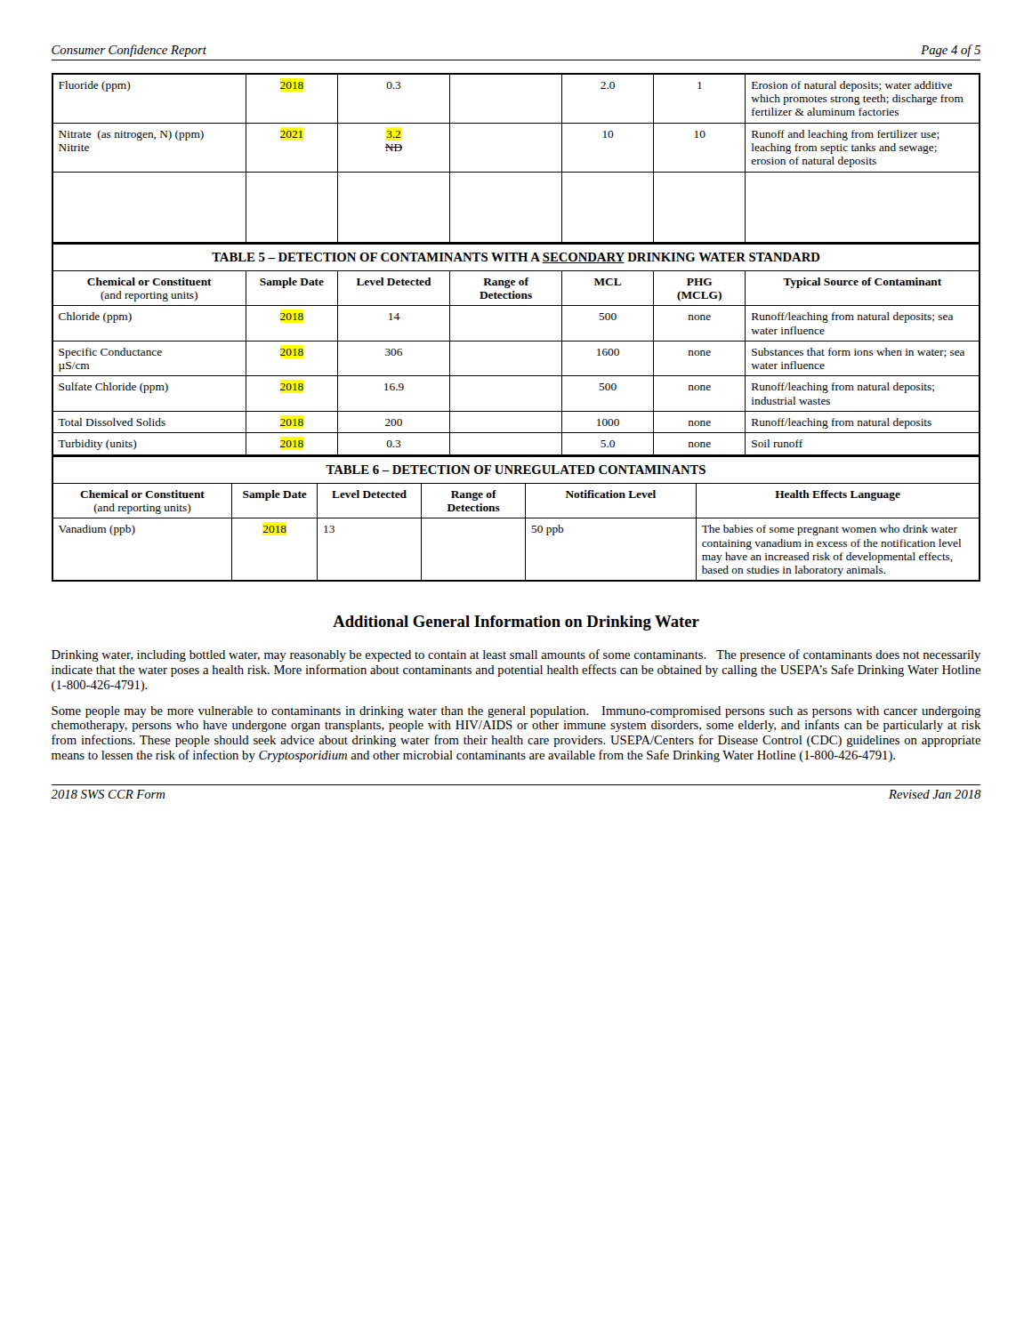Consumer Confidence Report Page 4 of 5
| Fluoride (ppm) | 2018 | 0.3 | | 2.0 | 1 | Erosion of natural deposits; water additive which promotes strong teeth; discharge from fertilizer & aluminum factories |
| Nitrate (as nitrogen, N) (ppm) Nitrite | 2021 | 3.2 ND | | 10 | 10 | Runoff and leaching from fertilizer use; leaching from septic tanks and sewage; erosion of natural deposits |
| TABLE 5 – DETECTION OF CONTAMINANTS WITH A SECONDARY DRINKING WATER STANDARD |
| Chemical or Constituent (and reporting units) | Sample Date | Level Detected | Range of Detections | MCL | PHG (MCLG) | Typical Source of Contaminant |
| Chloride (ppm) | 2018 | 14 | | 500 | none | Runoff/leaching from natural deposits; sea water influence |
| Specific Conductance µS/cm | 2018 | 306 | | 1600 | none | Substances that form ions when in water; sea water influence |
| Sulfate Chloride (ppm) | 2018 | 16.9 | | 500 | none | Runoff/leaching from natural deposits; industrial wastes |
| Total Dissolved Solids | 2018 | 200 | | 1000 | none | Runoff/leaching from natural deposits |
| Turbidity (units) | 2018 | 0.3 | | 5.0 | none | Soil runoff |
| TABLE 6 – DETECTION OF UNREGULATED CONTAMINANTS |
| Chemical or Constituent (and reporting units) | Sample Date | Level Detected | Range of Detections | Notification Level | Health Effects Language |
| Vanadium (ppb) | 2018 | 13 | | 50 ppb | The babies of some pregnant women who drink water containing vanadium in excess of the notification level may have an increased risk of developmental effects, based on studies in laboratory animals. |
Additional General Information on Drinking Water
Drinking water, including bottled water, may reasonably be expected to contain at least small amounts of some contaminants. The presence of contaminants does not necessarily indicate that the water poses a health risk. More information about contaminants and potential health effects can be obtained by calling the USEPA’s Safe Drinking Water Hotline (1-800-426-4791).
Some people may be more vulnerable to contaminants in drinking water than the general population. Immuno-compromised persons such as persons with cancer undergoing chemotherapy, persons who have undergone organ transplants, people with HIV/AIDS or other immune system disorders, some elderly, and infants can be particularly at risk from infections. These people should seek advice about drinking water from their health care providers. USEPA/Centers for Disease Control (CDC) guidelines on appropriate means to lessen the risk of infection by Cryptosporidium and other microbial contaminants are available from the Safe Drinking Water Hotline (1-800-426-4791).
2018 SWS CCR Form Revised Jan 2018